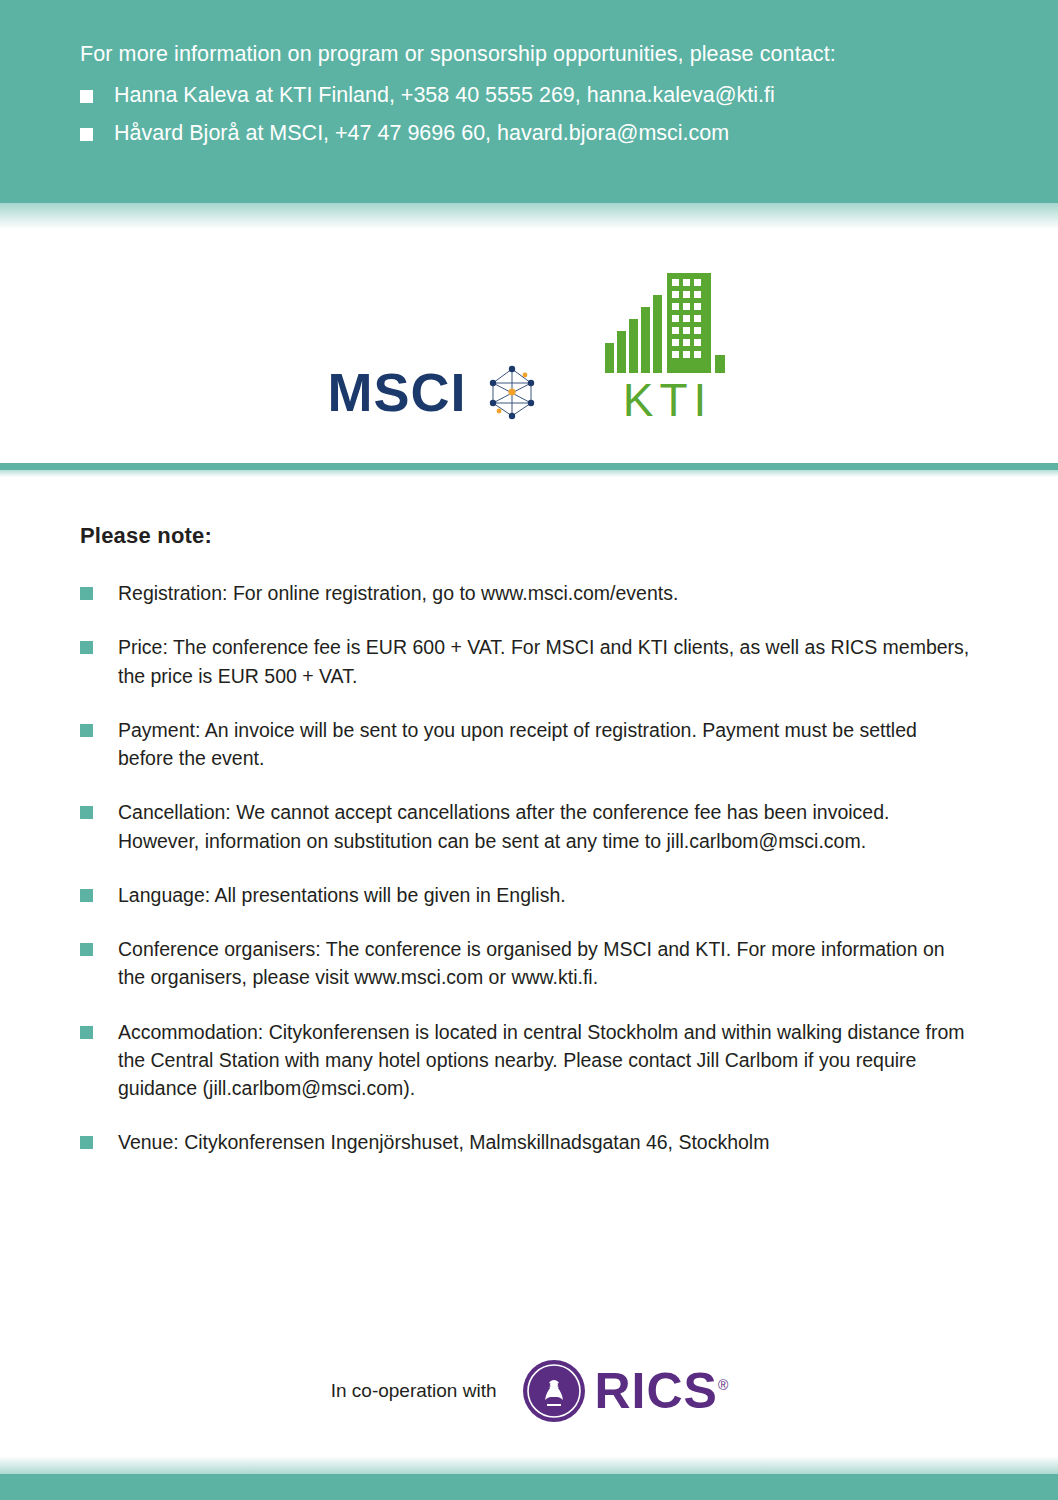For more information on program or sponsorship opportunities, please contact:
Hanna Kaleva at KTI Finland, +358 40 5555 269, hanna.kaleva@kti.fi
Håvard Bjorå at MSCI, +47 47 9696 60, havard.bjora@msci.com
MSCI
KTI
Please note:
Registration: For online registration, go to www.msci.com/events.
Price: The conference fee is EUR 600 + VAT. For MSCI and KTI clients, as well as RICS members, the price is EUR 500 + VAT.
Payment: An invoice will be sent to you upon receipt of registration. Payment must be settled before the event.
Cancellation: We cannot accept cancellations after the conference fee has been invoiced. However, information on substitution can be sent at any time to jill.carlbom@msci.com.
Language: All presentations will be given in English.
Conference organisers: The conference is organised by MSCI and KTI. For more information on the organisers, please visit www.msci.com or www.kti.fi.
Accommodation: Citykonferensen is located in central Stockholm and within walking distance from the Central Station with many hotel options nearby. Please contact Jill Carlbom if you require guidance (jill.carlbom@msci.com).
Venue: Citykonferensen Ingenjörshuset, Malmskillnadsgatan 46, Stockholm
In co-operation with
RICS®